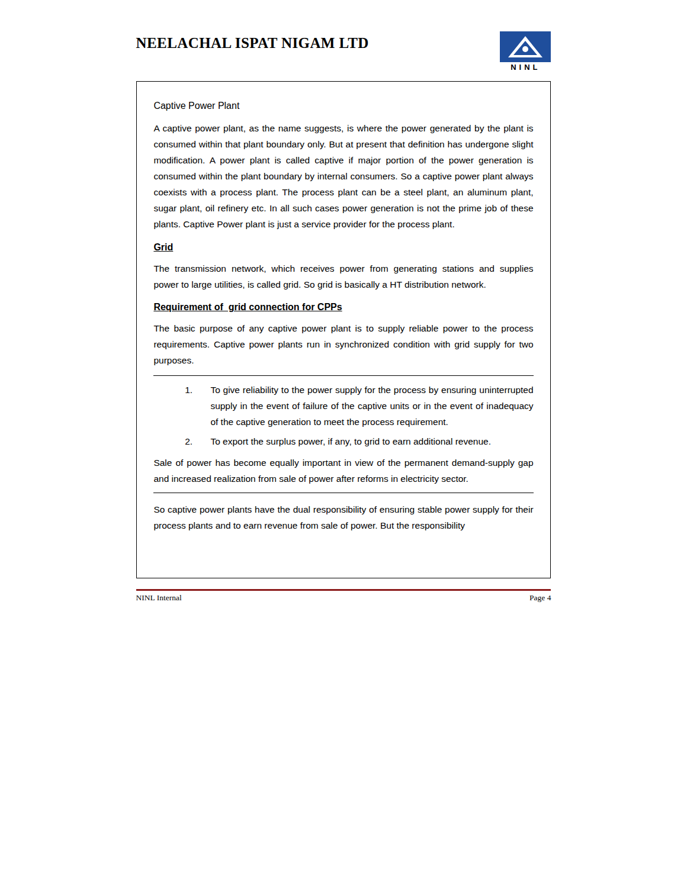NEELACHAL ISPAT NIGAM LTD
NINL
Captive Power Plant
A captive power plant, as the name suggests, is where the power generated by the plant is consumed within that plant boundary only. But at present that definition has undergone slight modification. A power plant is called captive if major portion of the power generation is consumed within the plant boundary by internal consumers. So a captive power plant always coexists with a process plant. The process plant can be a steel plant, an aluminum plant, sugar plant, oil refinery etc. In all such cases power generation is not the prime job of these plants. Captive Power plant is just a service provider for the process plant.
Grid
The transmission network, which receives power from generating stations and supplies power to large utilities, is called grid. So grid is basically a HT distribution network.
Requirement of grid connection for CPPs
The basic purpose of any captive power plant is to supply reliable power to the process requirements. Captive power plants run in synchronized condition with grid supply for two purposes.
To give reliability to the power supply for the process by ensuring uninterrupted supply in the event of failure of the captive units or in the event of inadequacy of the captive generation to meet the process requirement.
To export the surplus power, if any, to grid to earn additional revenue.
Sale of power has become equally important in view of the permanent demand-supply gap and increased realization from sale of power after reforms in electricity sector.
So captive power plants have the dual responsibility of ensuring stable power supply for their process plants and to earn revenue from sale of power. But the responsibility
NINL Internal
Page 4